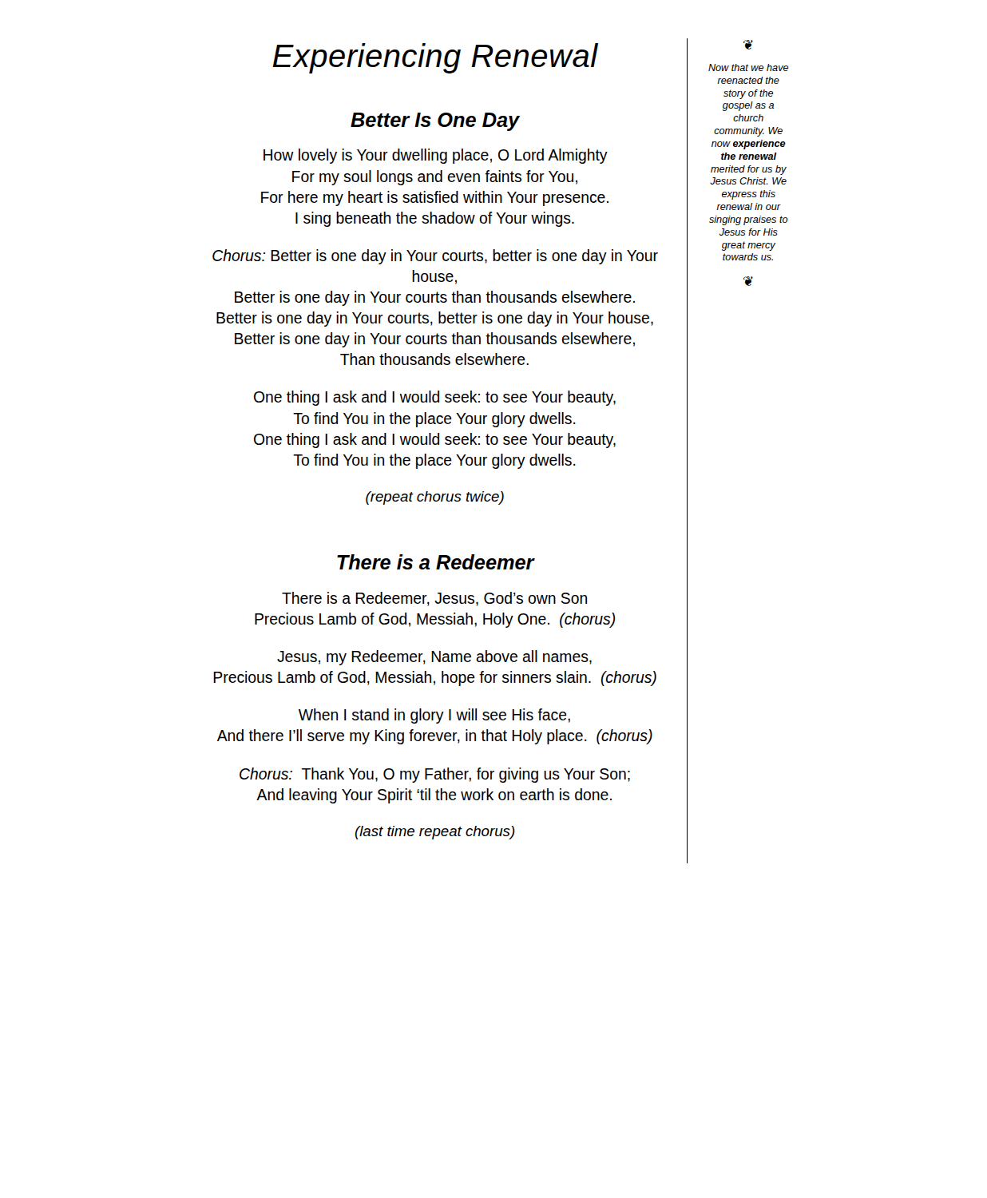Experiencing Renewal
Better Is One Day
How lovely is Your dwelling place, O Lord Almighty
For my soul longs and even faints for You,
For here my heart is satisfied within Your presence.
I sing beneath the shadow of Your wings.
Chorus: Better is one day in Your courts, better is one day in Your house,
Better is one day in Your courts than thousands elsewhere.
Better is one day in Your courts, better is one day in Your house,
Better is one day in Your courts than thousands elsewhere,
Than thousands elsewhere.
One thing I ask and I would seek: to see Your beauty,
To find You in the place Your glory dwells.
One thing I ask and I would seek: to see Your beauty,
To find You in the place Your glory dwells.
(repeat chorus twice)
There is a Redeemer
There is a Redeemer, Jesus, God’s own Son
Precious Lamb of God, Messiah, Holy One. (chorus)
Jesus, my Redeemer, Name above all names,
Precious Lamb of God, Messiah, hope for sinners slain. (chorus)
When I stand in glory I will see His face,
And there I’ll serve my King forever, in that Holy place. (chorus)
Chorus: Thank You, O my Father, for giving us Your Son;
And leaving Your Spirit ‘til the work on earth is done.
(last time repeat chorus)
❦
Now that we have reenacted the story of the gospel as a church community. We now experience the renewal merited for us by Jesus Christ. We express this renewal in our singing praises to Jesus for His great mercy towards us.
❦